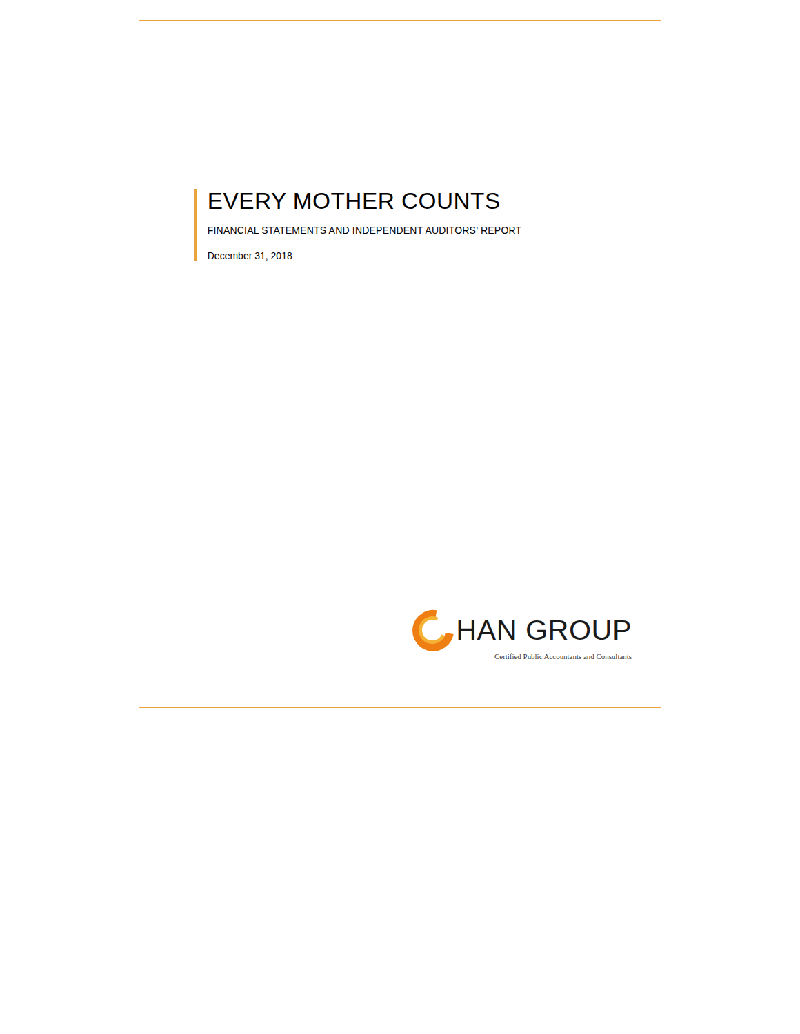EVERY MOTHER COUNTS
FINANCIAL STATEMENTS AND INDEPENDENT AUDITORS’ REPORT
December 31, 2018
HAN GROUP
Certified Public Accountants and Consultants